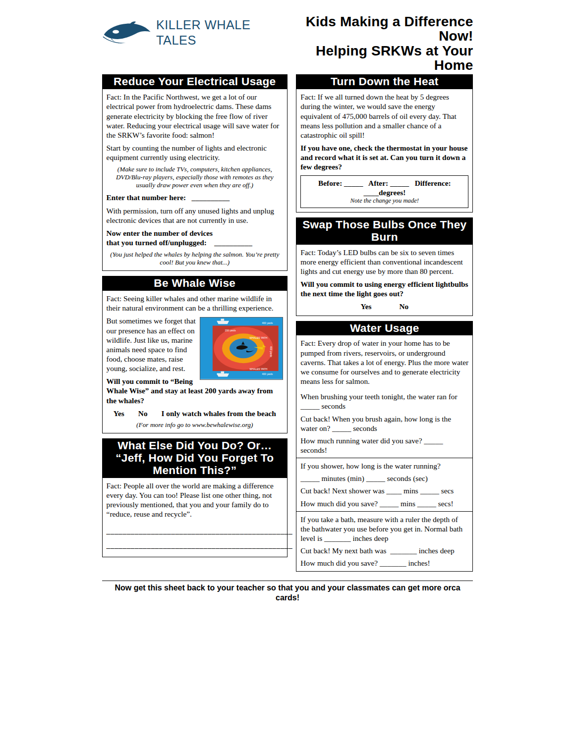KILLER WHALE TALES
Kids Making a Difference Now!
Helping SRKWs at Your Home
Reduce Your Electrical Usage
Fact: In the Pacific Northwest, we get a lot of our electrical power from hydroelectric dams. These dams generate electricity by blocking the free flow of river water. Reducing your electrical usage will save water for the SRKW’s favorite food: salmon!
Start by counting the number of lights and electronic equipment currently using electricity.
(Make sure to include TVs, computers, kitchen appliances, DVD/Blu-ray players, especially those with remotes as they usually draw power even when they are off.)
Enter that number here: __________
With permission, turn off any unused lights and unplug electronic devices that are not currently in use.
Now enter the number of devices
that you turned off/unplugged: __________
(You just helped the whales by helping the salmon. You’re pretty cool! But you knew that...)
Be Whale Wise
Fact: Seeing killer whales and other marine wildlife in their natural environment can be a thrilling experience.
400 yards 200 yards WHALES' PATH WHALES' PATH 200 yards 400 yards 400 yards
But sometimes we forget that our presence has an effect on wildlife. Just like us, marine animals need space to find food, choose mates, raise young, socialize, and rest.
Will you commit to “Being Whale Wise” and stay at least 200 yards away from the whales?
Yes No I only watch whales from the beach
(For more info go to www.bewhalewise.org)
What Else Did You Do? Or… “Jeff, How Did You Forget To Mention This?”
Fact: People all over the world are making a difference every day. You can too! Please list one other thing, not previously mentioned, that you and your family do to “reduce, reuse and recycle”.
______________________________________________
______________________________________________
Turn Down the Heat
Fact: If we all turned down the heat by 5 degrees during the winter, we would save the energy equivalent of 475,000 barrels of oil every day. That means less pollution and a smaller chance of a catastrophic oil spill!
If you have one, check the thermostat in your house and record what it is set at. Can you turn it down a few degrees?
Before: _____ After: _____ Difference: ____degrees!
Note the change you made!
Swap Those Bulbs Once They Burn
Fact: Today’s LED bulbs can be six to seven times more energy efficient than conventional incandescent lights and cut energy use by more than 80 percent.
Will you commit to using energy efficient lightbulbs the next time the light goes out?
Yes No
Water Usage
Fact: Every drop of water in your home has to be pumped from rivers, reservoirs, or underground caverns. That takes a lot of energy. Plus the more water we consume for ourselves and to generate electricity means less for salmon.
When brushing your teeth tonight, the water ran for _____ seconds
Cut back! When you brush again, how long is the water on? _____ seconds
How much running water did you save? _____ seconds!
If you shower, how long is the water running?
_____ minutes (min) _____ seconds (sec)
Cut back! Next shower was ____ mins _____ secs
How much did you save? _____ mins _____ secs!
If you take a bath, measure with a ruler the depth of the bathwater you use before you get in. Normal bath level is _______ inches deep
Cut back! My next bath was _______ inches deep
How much did you save? _______ inches!
Now get this sheet back to your teacher so that you and your classmates can get more orca cards!